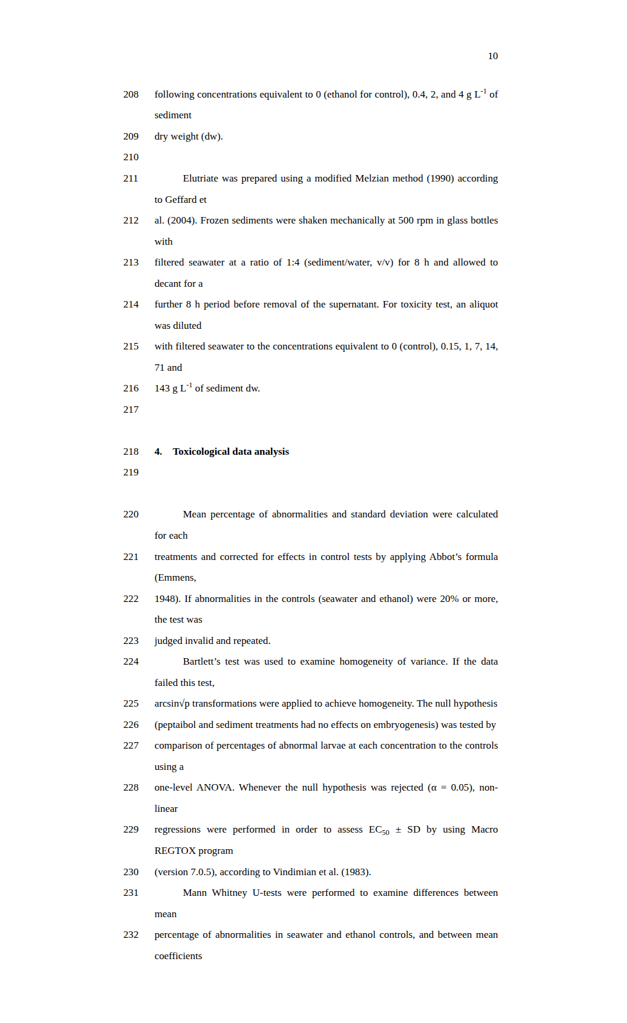10
| 208 | following concentrations equivalent to 0 (ethanol for control), 0.4, 2, and 4 g L -1 of sediment |
| 209 | dry weight (dw). |
| 210 | |
| 211 | Elutriate was prepared using a modified Melzian method (1990) according to Geffard et |
| 212 | al. (2004). Frozen sediments were shaken mechanically at 500 rpm in glass bottles with |
| 213 | filtered seawater at a ratio of 1:4 (sediment/water, v/v) for 8 h and allowed to decant for a |
| 214 | further 8 h period before removal of the supernatant. For toxicity test, an aliquot was diluted |
| 215 | with filtered seawater to the concentrations equivalent to 0 (control), 0.15, 1, 7, 14, 71 and |
| 216 | 143 g L -1 of sediment dw. |
| 217 | |
| 218 | 4. Toxicological data analysis |
| 219 | |
| 220 | Mean percentage of abnormalities and standard deviation were calculated for each |
| 221 | treatments and corrected for effects in control tests by applying Abbot’s formula (Emmens, |
| 222 | 1948). If abnormalities in the controls (seawater and ethanol) were 20% or more, the test was |
| 223 | judged invalid and repeated. |
| 224 | Bartlett’s test was used to examine homogeneity of variance. If the data failed this test, |
| 225 | arcsin√p transformations were applied to achieve homogeneity. The null hypothesis |
| 226 | (peptaibol and sediment treatments had no effects on embryogenesis) was tested by |
| 227 | comparison of percentages of abnormal larvae at each concentration to the controls using a |
| 228 | one-level ANOVA. Whenever the null hypothesis was rejected (α = 0.05), non-linear |
| 229 | regressions were performed in order to assess EC 50 ± SD by using Macro REGTOX program |
| 230 | (version 7.0.5), according to Vindimian et al. (1983). |
| 231 | Mann Whitney U-tests were performed to examine differences between mean |
| 232 | percentage of abnormalities in seawater and ethanol controls, and between mean coefficients |